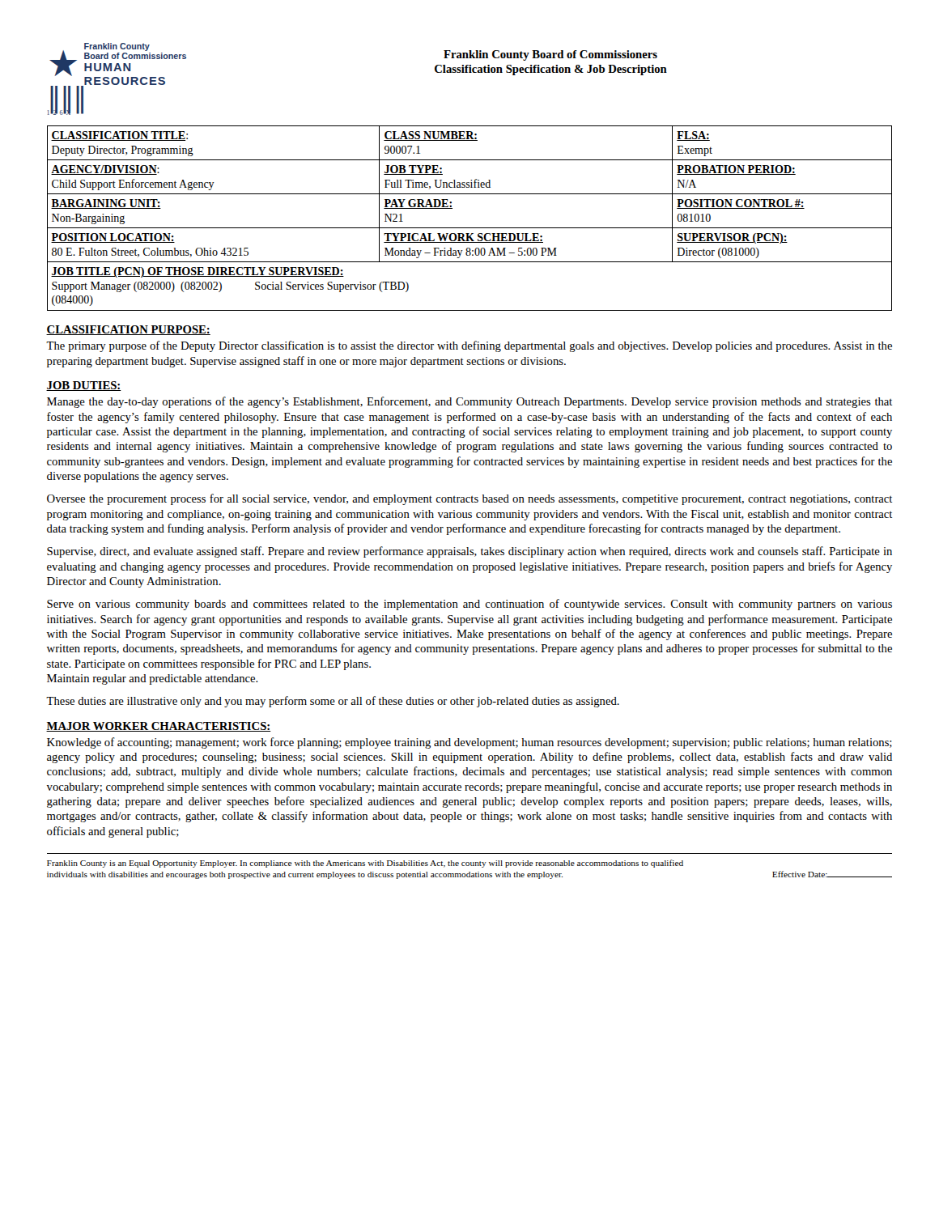★
Franklin County
Board of Commissioners
HUMAN RESOURCES
∥∥∥
1 2 6 X
Franklin County Board of Commissioners
Classification Specification & Job Description
| CLASSIFICATION TITLE : Deputy Director, Programming | CLASS NUMBER: 90007.1 | FLSA: Exempt |
| AGENCY/DIVISION : Child Support Enforcement Agency | JOB TYPE: Full Time, Unclassified | PROBATION PERIOD: N/A |
| BARGAINING UNIT: Non-Bargaining | PAY GRADE: N21 | POSITION CONTROL #: 081010 |
| POSITION LOCATION: 80 E. Fulton Street, Columbus, Ohio 43215 | TYPICAL WORK SCHEDULE: Monday – Friday 8:00 AM – 5:00 PM | SUPERVISOR (PCN): Director (081000) |
| JOB TITLE (PCN) OF THOSE DIRECTLY SUPERVISED: Support Manager (082000) (082002) (084000) Social Services Supervisor (TBD) |
CLASSIFICATION PURPOSE:
The primary purpose of the Deputy Director classification is to assist the director with defining departmental goals and objectives. Develop policies and procedures. Assist in the preparing department budget. Supervise assigned staff in one or more major department sections or divisions.
JOB DUTIES:
Manage the day-to-day operations of the agency’s Establishment, Enforcement, and Community Outreach Departments. Develop service provision methods and strategies that foster the agency’s family centered philosophy. Ensure that case management is performed on a case-by-case basis with an understanding of the facts and context of each particular case. Assist the department in the planning, implementation, and contracting of social services relating to employment training and job placement, to support county residents and internal agency initiatives. Maintain a comprehensive knowledge of program regulations and state laws governing the various funding sources contracted to community sub-grantees and vendors. Design, implement and evaluate programming for contracted services by maintaining expertise in resident needs and best practices for the diverse populations the agency serves.
Oversee the procurement process for all social service, vendor, and employment contracts based on needs assessments, competitive procurement, contract negotiations, contract program monitoring and compliance, on-going training and communication with various community providers and vendors. With the Fiscal unit, establish and monitor contract data tracking system and funding analysis. Perform analysis of provider and vendor performance and expenditure forecasting for contracts managed by the department.
Supervise, direct, and evaluate assigned staff. Prepare and review performance appraisals, takes disciplinary action when required, directs work and counsels staff. Participate in evaluating and changing agency processes and procedures. Provide recommendation on proposed legislative initiatives. Prepare research, position papers and briefs for Agency Director and County Administration.
Serve on various community boards and committees related to the implementation and continuation of countywide services. Consult with community partners on various initiatives. Search for agency grant opportunities and responds to available grants. Supervise all grant activities including budgeting and performance measurement. Participate with the Social Program Supervisor in community collaborative service initiatives. Make presentations on behalf of the agency at conferences and public meetings. Prepare written reports, documents, spreadsheets, and memorandums for agency and community presentations. Prepare agency plans and adheres to proper processes for submittal to the state. Participate on committees responsible for PRC and LEP plans.
Maintain regular and predictable attendance.
These duties are illustrative only and you may perform some or all of these duties or other job-related duties as assigned.
MAJOR WORKER CHARACTERISTICS:
Knowledge of accounting; management; work force planning; employee training and development; human resources development; supervision; public relations; human relations; agency policy and procedures; counseling; business; social sciences. Skill in equipment operation. Ability to define problems, collect data, establish facts and draw valid conclusions; add, subtract, multiply and divide whole numbers; calculate fractions, decimals and percentages; use statistical analysis; read simple sentences with common vocabulary; comprehend simple sentences with common vocabulary; maintain accurate records; prepare meaningful, concise and accurate reports; use proper research methods in gathering data; prepare and deliver speeches before specialized audiences and general public; develop complex reports and position papers; prepare deeds, leases, wills, mortgages and/or contracts, gather, collate & classify information about data, people or things; work alone on most tasks; handle sensitive inquiries from and contacts with officials and general public;
Franklin County is an Equal Opportunity Employer. In compliance with the Americans with Disabilities Act, the county will provide reasonable accommodations to qualified individuals with disabilities and encourages both prospective and current employees to discuss potential accommodations with the employer.
Effective Date: